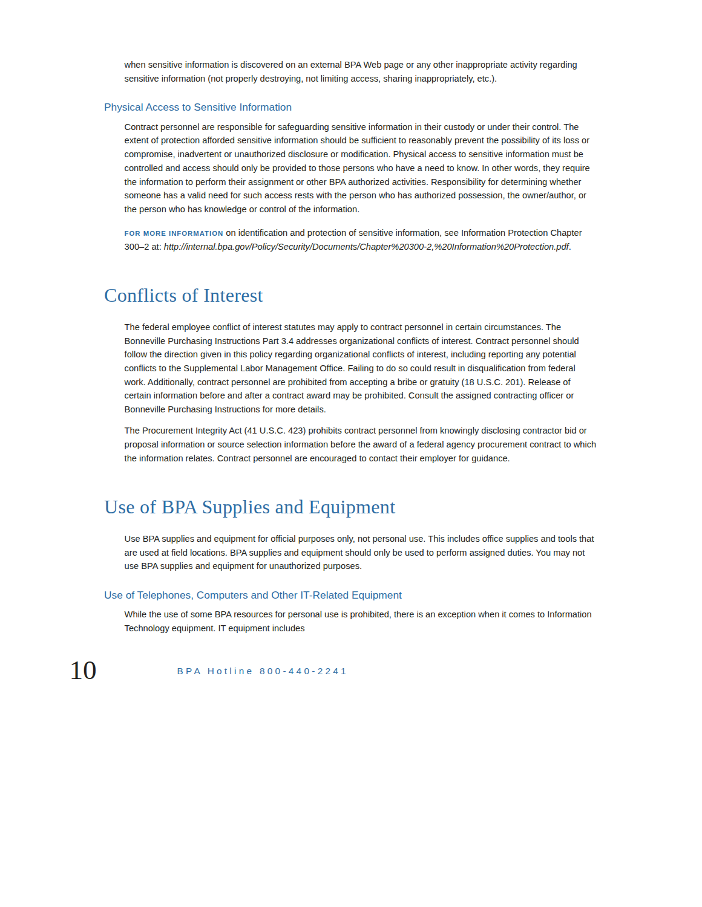when sensitive information is discovered on an external BPA Web page or any other inappropriate activity regarding sensitive information (not properly destroying, not limiting access, sharing inappropriately, etc.).
Physical Access to Sensitive Information
Contract personnel are responsible for safeguarding sensitive information in their custody or under their control. The extent of protection afforded sensitive information should be sufficient to reasonably prevent the possibility of its loss or compromise, inadvertent or unauthorized disclosure or modification. Physical access to sensitive information must be controlled and access should only be provided to those persons who have a need to know. In other words, they require the information to perform their assignment or other BPA authorized activities. Responsibility for determining whether someone has a valid need for such access rests with the person who has authorized possession, the owner/author, or the person who has knowledge or control of the information.
FOR MORE INFORMATION on identification and protection of sensitive information, see Information Protection Chapter 300–2 at: http://internal.bpa.gov/Policy/Security/Documents/Chapter%20300-2,%20Information%20Protection.pdf.
Conflicts of Interest
The federal employee conflict of interest statutes may apply to contract personnel in certain circumstances. The Bonneville Purchasing Instructions Part 3.4 addresses organizational conflicts of interest. Contract personnel should follow the direction given in this policy regarding organizational conflicts of interest, including reporting any potential conflicts to the Supplemental Labor Management Office. Failing to do so could result in disqualification from federal work. Additionally, contract personnel are prohibited from accepting a bribe or gratuity (18 U.S.C. 201). Release of certain information before and after a contract award may be prohibited. Consult the assigned contracting officer or Bonneville Purchasing Instructions for more details.
The Procurement Integrity Act (41 U.S.C. 423) prohibits contract personnel from knowingly disclosing contractor bid or proposal information or source selection information before the award of a federal agency procurement contract to which the information relates. Contract personnel are encouraged to contact their employer for guidance.
Use of BPA Supplies and Equipment
Use BPA supplies and equipment for official purposes only, not personal use. This includes office supplies and tools that are used at field locations. BPA supplies and equipment should only be used to perform assigned duties. You may not use BPA supplies and equipment for unauthorized purposes.
Use of Telephones, Computers and Other IT-Related Equipment
While the use of some BPA resources for personal use is prohibited, there is an exception when it comes to Information Technology equipment. IT equipment includes
10
BPA Hotline 800-440-2241